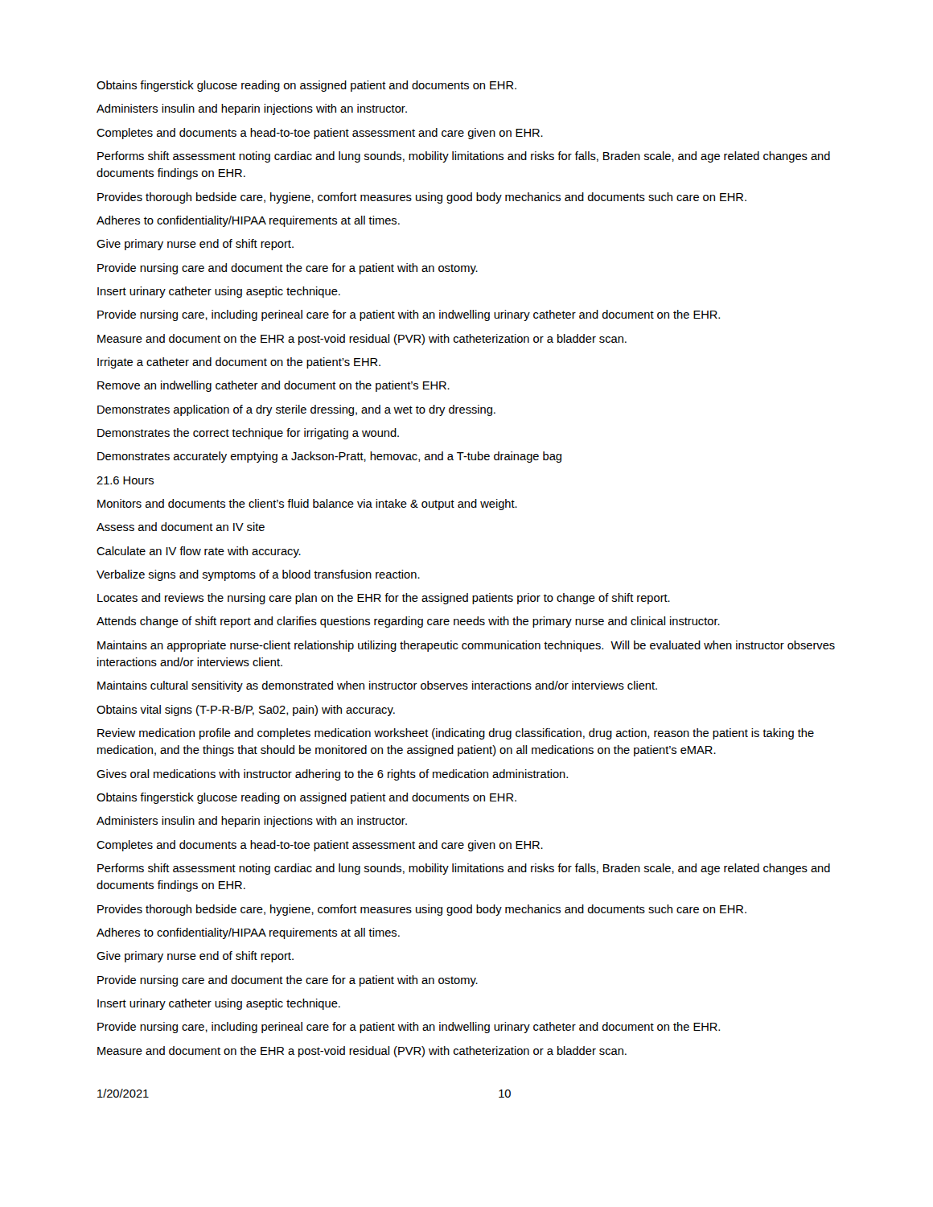Obtains fingerstick glucose reading on assigned patient and documents on EHR.
Administers insulin and heparin injections with an instructor.
Completes and documents a head-to-toe patient assessment and care given on EHR.
Performs shift assessment noting cardiac and lung sounds, mobility limitations and risks for falls, Braden scale, and age related changes and documents findings on EHR.
Provides thorough bedside care, hygiene, comfort measures using good body mechanics and documents such care on EHR.
Adheres to confidentiality/HIPAA requirements at all times.
Give primary nurse end of shift report.
Provide nursing care and document the care for a patient with an ostomy.
Insert urinary catheter using aseptic technique.
Provide nursing care, including perineal care for a patient with an indwelling urinary catheter and document on the EHR.
Measure and document on the EHR a post-void residual (PVR) with catheterization or a bladder scan.
Irrigate a catheter and document on the patient’s EHR.
Remove an indwelling catheter and document on the patient’s EHR.
Demonstrates application of a dry sterile dressing, and a wet to dry dressing.
Demonstrates the correct technique for irrigating a wound.
Demonstrates accurately emptying a Jackson-Pratt, hemovac, and a T-tube drainage bag
21.6 Hours
Monitors and documents the client’s fluid balance via intake & output and weight.
Assess and document an IV site
Calculate an IV flow rate with accuracy.
Verbalize signs and symptoms of a blood transfusion reaction.
Locates and reviews the nursing care plan on the EHR for the assigned patients prior to change of shift report.
Attends change of shift report and clarifies questions regarding care needs with the primary nurse and clinical instructor.
Maintains an appropriate nurse-client relationship utilizing therapeutic communication techniques. Will be evaluated when instructor observes interactions and/or interviews client.
Maintains cultural sensitivity as demonstrated when instructor observes interactions and/or interviews client.
Obtains vital signs (T-P-R-B/P, Sa02, pain) with accuracy.
Review medication profile and completes medication worksheet (indicating drug classification, drug action, reason the patient is taking the medication, and the things that should be monitored on the assigned patient) on all medications on the patient’s eMAR.
Gives oral medications with instructor adhering to the 6 rights of medication administration.
Obtains fingerstick glucose reading on assigned patient and documents on EHR.
Administers insulin and heparin injections with an instructor.
Completes and documents a head-to-toe patient assessment and care given on EHR.
Performs shift assessment noting cardiac and lung sounds, mobility limitations and risks for falls, Braden scale, and age related changes and documents findings on EHR.
Provides thorough bedside care, hygiene, comfort measures using good body mechanics and documents such care on EHR.
Adheres to confidentiality/HIPAA requirements at all times.
Give primary nurse end of shift report.
Provide nursing care and document the care for a patient with an ostomy.
Insert urinary catheter using aseptic technique.
Provide nursing care, including perineal care for a patient with an indwelling urinary catheter and document on the EHR.
Measure and document on the EHR a post-void residual (PVR) with catheterization or a bladder scan.
1/20/2021 10